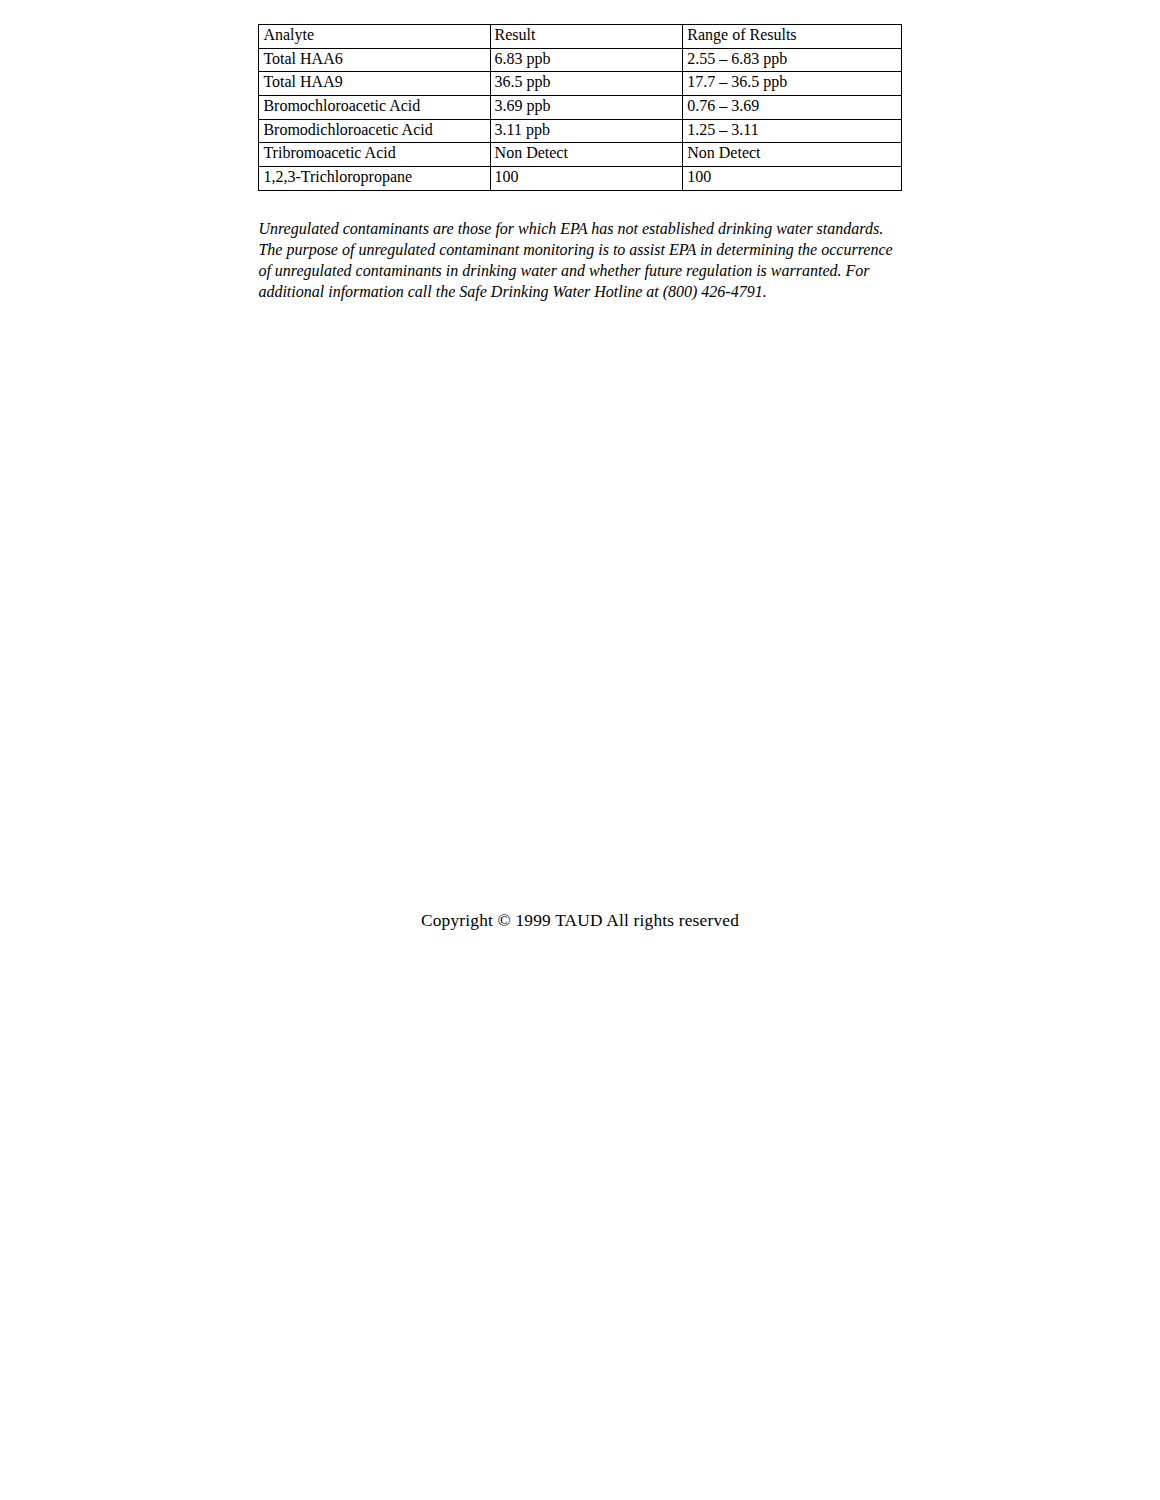| Analyte | Result | Range of Results |
| Total HAA6 | 6.83 ppb | 2.55 – 6.83 ppb |
| Total HAA9 | 36.5 ppb | 17.7 – 36.5 ppb |
| Bromochloroacetic Acid | 3.69 ppb | 0.76 – 3.69 |
| Bromodichloroacetic Acid | 3.11 ppb | 1.25 – 3.11 |
| Tribromoacetic Acid | Non Detect | Non Detect |
| 1,2,3-Trichloropropane | 100 | 100 |
Unregulated contaminants are those for which EPA has not established drinking water standards. The purpose of unregulated contaminant monitoring is to assist EPA in determining the occurrence of unregulated contaminants in drinking water and whether future regulation is warranted. For additional information call the Safe Drinking Water Hotline at (800) 426-4791.
Copyright © 1999 TAUD All rights reserved